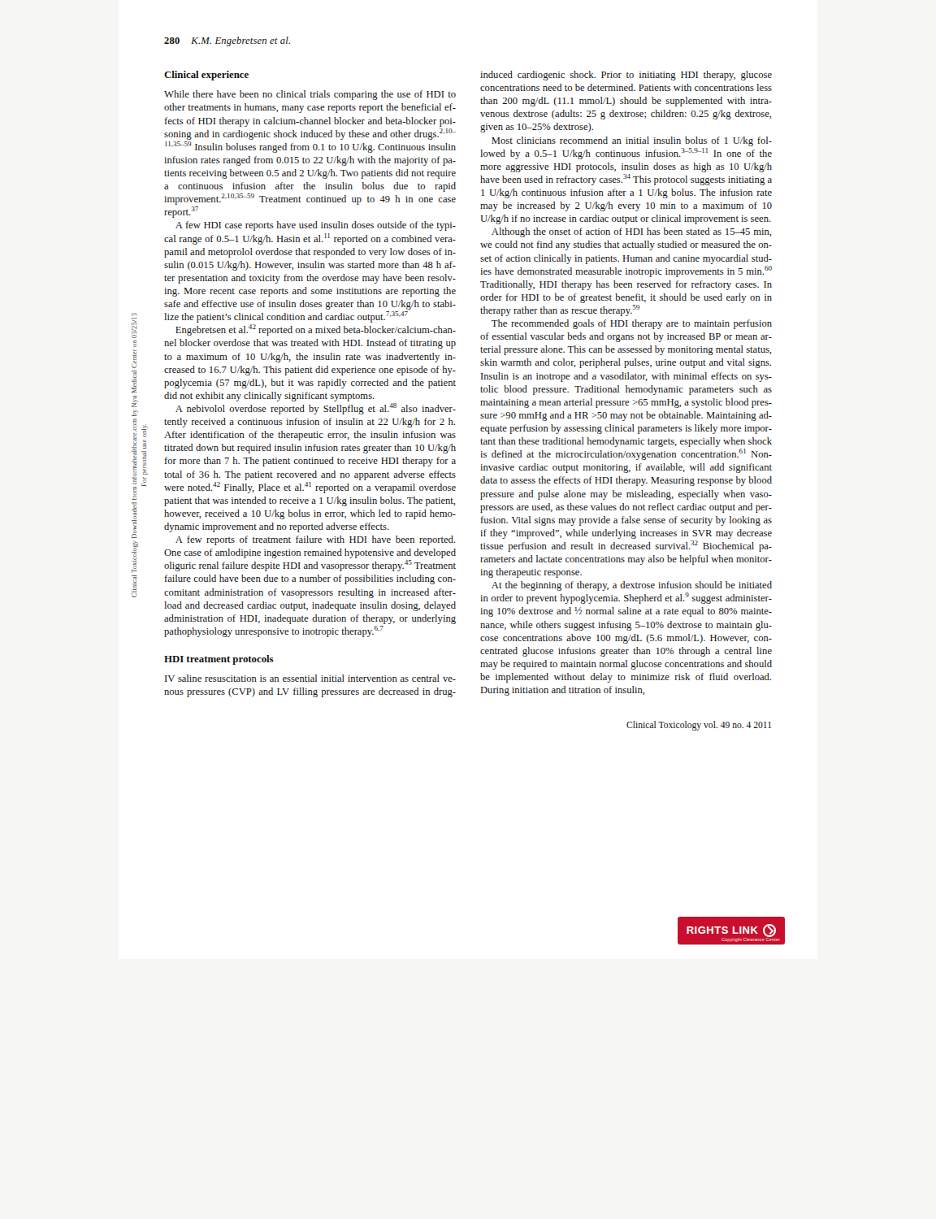Clinical Toxicology Downloaded from informahealthcare.com by Nyu Medical Center on 03/25/13
For personal use only.
280 K.M. Engebretsen et al.
Clinical experience
While there have been no clinical trials comparing the use of HDI to other treatments in humans, many case reports report the beneficial effects of HDI therapy in calcium-channel blocker and beta-blocker poisoning and in cardiogenic shock induced by these and other drugs.2,10–11,35–59 Insulin boluses ranged from 0.1 to 10 U/kg. Continuous insulin infusion rates ranged from 0.015 to 22 U/kg/h with the majority of patients receiving between 0.5 and 2 U/kg/h. Two patients did not require a continuous infusion after the insulin bolus due to rapid improvement.2,10,35–59 Treatment continued up to 49 h in one case report.37
A few HDI case reports have used insulin doses outside of the typical range of 0.5–1 U/kg/h. Hasin et al.11 reported on a combined verapamil and metoprolol overdose that responded to very low doses of insulin (0.015 U/kg/h). However, insulin was started more than 48 h after presentation and toxicity from the overdose may have been resolving. More recent case reports and some institutions are reporting the safe and effective use of insulin doses greater than 10 U/kg/h to stabilize the patient’s clinical condition and cardiac output.7,35,47
Engebretsen et al.42 reported on a mixed beta-blocker/calcium-channel blocker overdose that was treated with HDI. Instead of titrating up to a maximum of 10 U/kg/h, the insulin rate was inadvertently increased to 16.7 U/kg/h. This patient did experience one episode of hypoglycemia (57 mg/dL), but it was rapidly corrected and the patient did not exhibit any clinically significant symptoms.
A nebivolol overdose reported by Stellpflug et al.48 also inadvertently received a continuous infusion of insulin at 22 U/kg/h for 2 h. After identification of the therapeutic error, the insulin infusion was titrated down but required insulin infusion rates greater than 10 U/kg/h for more than 7 h. The patient continued to receive HDI therapy for a total of 36 h. The patient recovered and no apparent adverse effects were noted.42 Finally, Place et al.41 reported on a verapamil overdose patient that was intended to receive a 1 U/kg insulin bolus. The patient, however, received a 10 U/kg bolus in error, which led to rapid hemodynamic improvement and no reported adverse effects.
A few reports of treatment failure with HDI have been reported. One case of amlodipine ingestion remained hypotensive and developed oliguric renal failure despite HDI and vasopressor therapy.45 Treatment failure could have been due to a number of possibilities including concomitant administration of vasopressors resulting in increased afterload and decreased cardiac output, inadequate insulin dosing, delayed administration of HDI, inadequate duration of therapy, or underlying pathophysiology unresponsive to inotropic therapy.6,7
HDI treatment protocols
IV saline resuscitation is an essential initial intervention as central venous pressures (CVP) and LV filling pressures are decreased in drug-induced cardiogenic shock. Prior to initiating HDI therapy, glucose concentrations need to be determined. Patients with concentrations less than 200 mg/dL (11.1 mmol/L) should be supplemented with intravenous dextrose (adults: 25 g dextrose; children: 0.25 g/kg dextrose, given as 10–25% dextrose).
Most clinicians recommend an initial insulin bolus of 1 U/kg followed by a 0.5–1 U/kg/h continuous infusion.3–5,9–11 In one of the more aggressive HDI protocols, insulin doses as high as 10 U/kg/h have been used in refractory cases.34 This protocol suggests initiating a 1 U/kg/h continuous infusion after a 1 U/kg bolus. The infusion rate may be increased by 2 U/kg/h every 10 min to a maximum of 10 U/kg/h if no increase in cardiac output or clinical improvement is seen.
Although the onset of action of HDI has been stated as 15–45 min, we could not find any studies that actually studied or measured the onset of action clinically in patients. Human and canine myocardial studies have demonstrated measurable inotropic improvements in 5 min.60 Traditionally, HDI therapy has been reserved for refractory cases. In order for HDI to be of greatest benefit, it should be used early on in therapy rather than as rescue therapy.59
The recommended goals of HDI therapy are to maintain perfusion of essential vascular beds and organs not by increased BP or mean arterial pressure alone. This can be assessed by monitoring mental status, skin warmth and color, peripheral pulses, urine output and vital signs. Insulin is an inotrope and a vasodilator, with minimal effects on systolic blood pressure. Traditional hemodynamic parameters such as maintaining a mean arterial pressure >65 mmHg, a systolic blood pressure >90 mmHg and a HR >50 may not be obtainable. Maintaining adequate perfusion by assessing clinical parameters is likely more important than these traditional hemodynamic targets, especially when shock is defined at the microcirculation/oxygenation concentration.61 Non-invasive cardiac output monitoring, if available, will add significant data to assess the effects of HDI therapy. Measuring response by blood pressure and pulse alone may be misleading, especially when vasopressors are used, as these values do not reflect cardiac output and perfusion. Vital signs may provide a false sense of security by looking as if they “improved”, while underlying increases in SVR may decrease tissue perfusion and result in decreased survival.32 Biochemical parameters and lactate concentrations may also be helpful when monitoring therapeutic response.
At the beginning of therapy, a dextrose infusion should be initiated in order to prevent hypoglycemia. Shepherd et al.9 suggest administering 10% dextrose and ½ normal saline at a rate equal to 80% maintenance, while others suggest infusing 5–10% dextrose to maintain glucose concentrations above 100 mg/dL (5.6 mmol/L). However, concentrated glucose infusions greater than 10% through a central line may be required to maintain normal glucose concentrations and should be implemented without delay to minimize risk of fluid overload. During initiation and titration of insulin,
Clinical Toxicology vol. 49 no. 4 2011
RIGHTS LINK Copyright Clearance Center